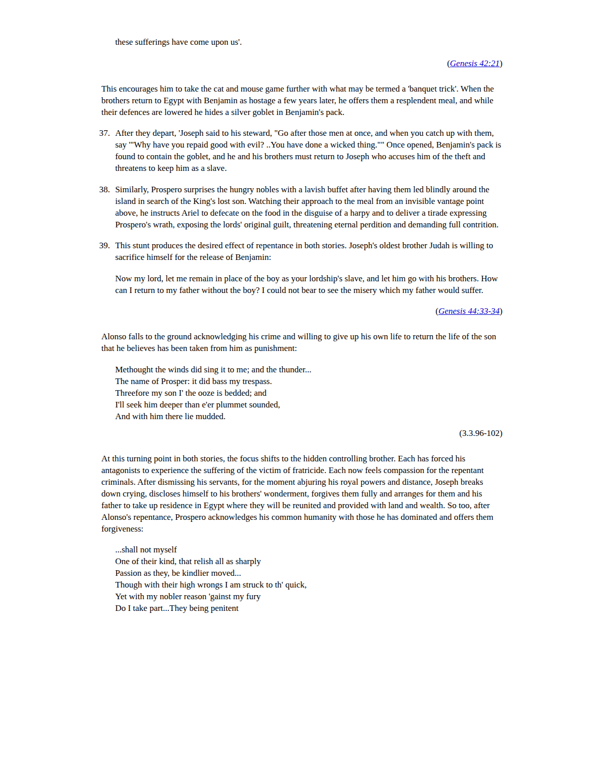these sufferings have come upon us'.
(Genesis 42:21)
This encourages him to take the cat and mouse game further with what may be termed a 'banquet trick'. When the brothers return to Egypt with Benjamin as hostage a few years later, he offers them a resplendent meal, and while their defences are lowered he hides a silver goblet in Benjamin's pack.
37. After they depart, 'Joseph said to his steward, "Go after those men at once, and when you catch up with them, say '"Why have you repaid good with evil? ..You have done a wicked thing."" Once opened, Benjamin's pack is found to contain the goblet, and he and his brothers must return to Joseph who accuses him of the theft and threatens to keep him as a slave.
38. Similarly, Prospero surprises the hungry nobles with a lavish buffet after having them led blindly around the island in search of the King's lost son. Watching their approach to the meal from an invisible vantage point above, he instructs Ariel to defecate on the food in the disguise of a harpy and to deliver a tirade expressing Prospero's wrath, exposing the lords' original guilt, threatening eternal perdition and demanding full contrition.
39. This stunt produces the desired effect of repentance in both stories. Joseph's oldest brother Judah is willing to sacrifice himself for the release of Benjamin:
Now my lord, let me remain in place of the boy as your lordship's slave, and let him go with his brothers. How can I return to my father without the boy? I could not bear to see the misery which my father would suffer.
(Genesis 44:33-34)
Alonso falls to the ground acknowledging his crime and willing to give up his own life to return the life of the son that he believes has been taken from him as punishment:
Methought the winds did sing it to me; and the thunder...
The name of Prosper: it did bass my trespass.
Threefore my son I' the ooze is bedded; and
I'll seek him deeper than e'er plummet sounded,
And with him there lie mudded.
(3.3.96-102)
At this turning point in both stories, the focus shifts to the hidden controlling brother. Each has forced his antagonists to experience the suffering of the victim of fratricide. Each now feels compassion for the repentant criminals. After dismissing his servants, for the moment abjuring his royal powers and distance, Joseph breaks down crying, discloses himself to his brothers' wonderment, forgives them fully and arranges for them and his father to take up residence in Egypt where they will be reunited and provided with land and wealth. So too, after Alonso's repentance, Prospero acknowledges his common humanity with those he has dominated and offers them forgiveness:
...shall not myself
One of their kind, that relish all as sharply
Passion as they, be kindlier moved...
Though with their high wrongs I am struck to th' quick,
Yet with my nobler reason 'gainst my fury
Do I take part...They being penitent